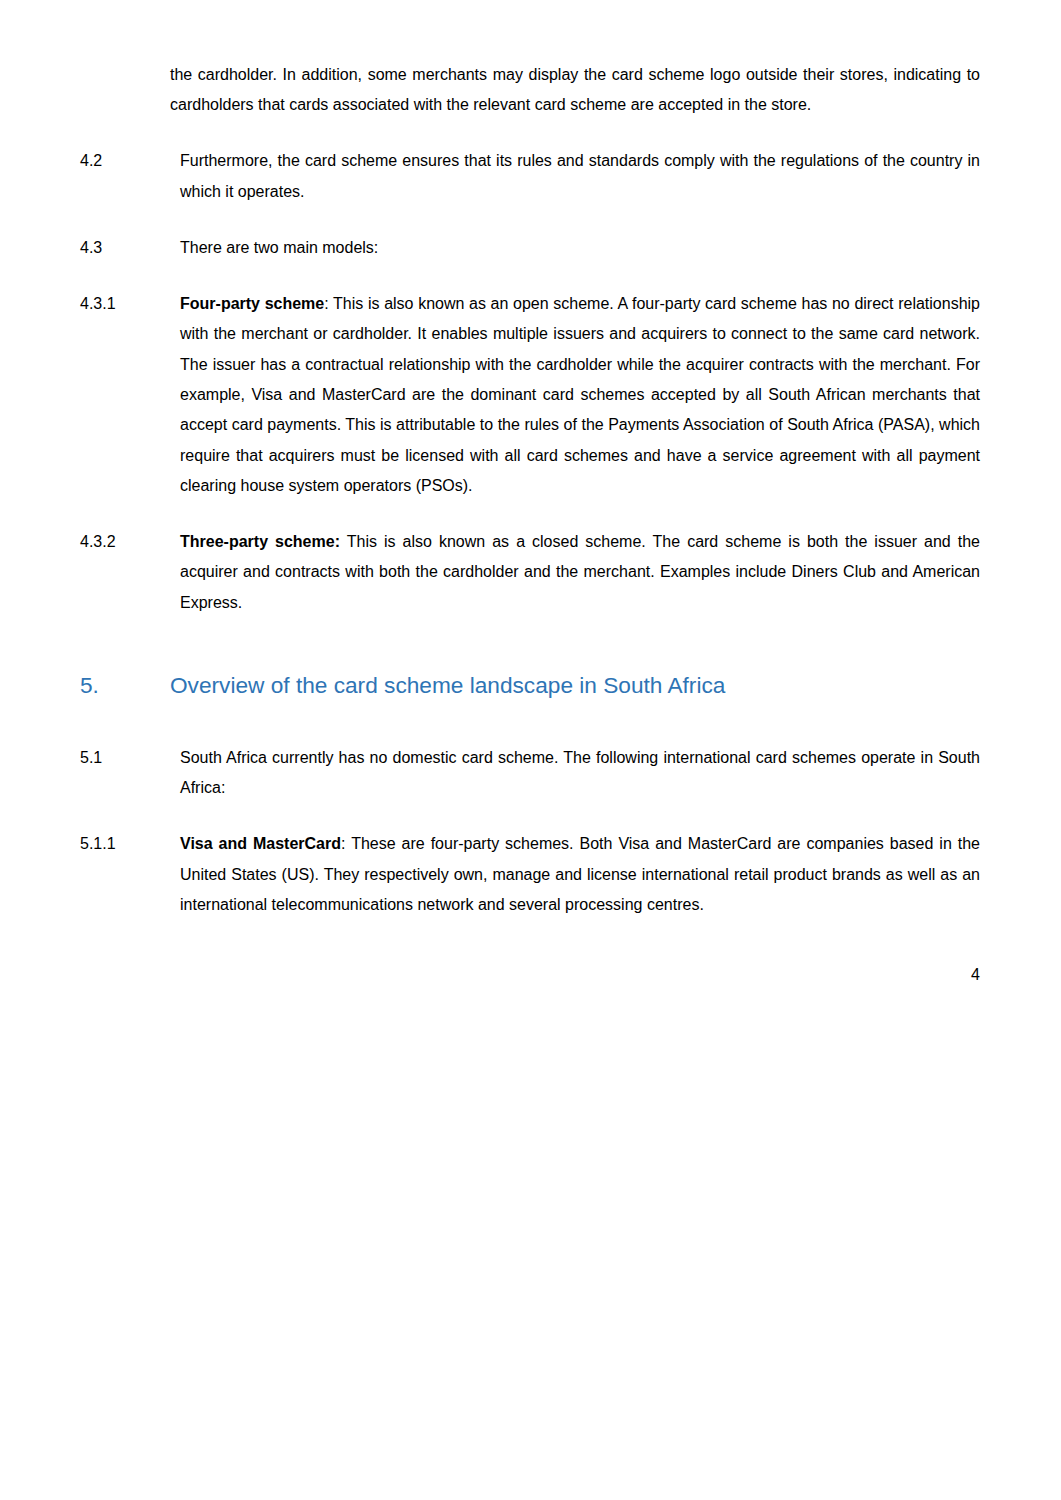the cardholder. In addition, some merchants may display the card scheme logo outside their stores, indicating to cardholders that cards associated with the relevant card scheme are accepted in the store.
4.2
Furthermore, the card scheme ensures that its rules and standards comply with the regulations of the country in which it operates.
4.3
There are two main models:
4.3.1
Four-party scheme: This is also known as an open scheme. A four-party card scheme has no direct relationship with the merchant or cardholder. It enables multiple issuers and acquirers to connect to the same card network. The issuer has a contractual relationship with the cardholder while the acquirer contracts with the merchant. For example, Visa and MasterCard are the dominant card schemes accepted by all South African merchants that accept card payments. This is attributable to the rules of the Payments Association of South Africa (PASA), which require that acquirers must be licensed with all card schemes and have a service agreement with all payment clearing house system operators (PSOs).
4.3.2
Three-party scheme: This is also known as a closed scheme. The card scheme is both the issuer and the acquirer and contracts with both the cardholder and the merchant. Examples include Diners Club and American Express.
5. Overview of the card scheme landscape in South Africa
5.1
South Africa currently has no domestic card scheme. The following international card schemes operate in South Africa:
5.1.1
Visa and MasterCard: These are four-party schemes. Both Visa and MasterCard are companies based in the United States (US). They respectively own, manage and license international retail product brands as well as an international telecommunications network and several processing centres.
4